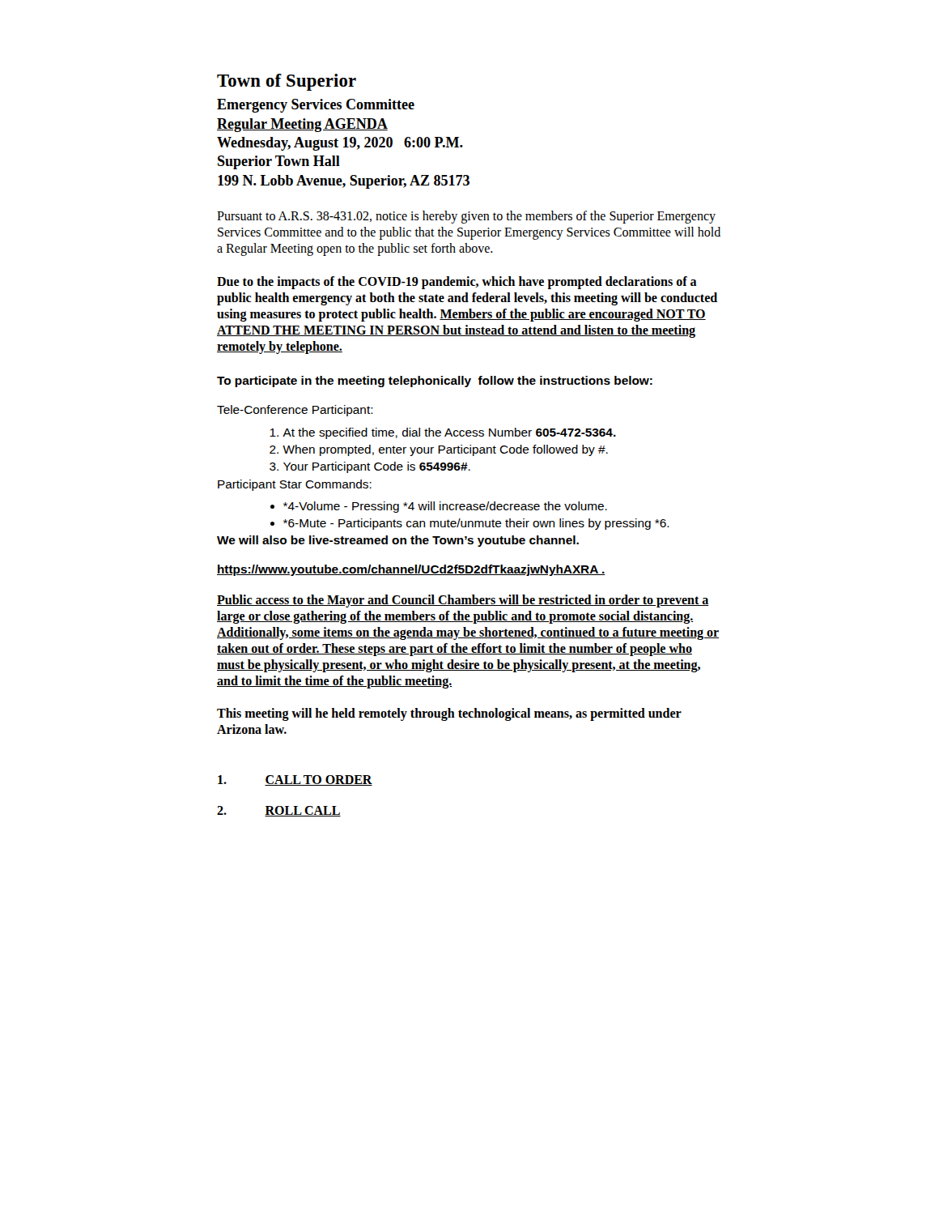Town of Superior
Emergency Services Committee
Regular Meeting AGENDA
Wednesday, August 19, 2020 6:00 P.M.
Superior Town Hall
199 N. Lobb Avenue, Superior, AZ 85173
Pursuant to A.R.S. 38-431.02, notice is hereby given to the members of the Superior Emergency Services Committee and to the public that the Superior Emergency Services Committee will hold a Regular Meeting open to the public set forth above.
Due to the impacts of the COVID-19 pandemic, which have prompted declarations of a public health emergency at both the state and federal levels, this meeting will be conducted using measures to protect public health. Members of the public are encouraged NOT TO ATTEND THE MEETING IN PERSON but instead to attend and listen to the meeting remotely by telephone.
To participate in the meeting telephonically follow the instructions below:
Tele-Conference Participant:
At the specified time, dial the Access Number 605-472-5364.
When prompted, enter your Participant Code followed by #.
Your Participant Code is 654996#.
Participant Star Commands:
*4-Volume - Pressing *4 will increase/decrease the volume.
*6-Mute - Participants can mute/unmute their own lines by pressing *6.
We will also be live-streamed on the Town’s youtube channel.
https://www.youtube.com/channel/UCd2f5D2dfTkaazjwNyhAXRA .
Public access to the Mayor and Council Chambers will be restricted in order to prevent a large or close gathering of the members of the public and to promote social distancing. Additionally, some items on the agenda may be shortened, continued to a future meeting or taken out of order. These steps are part of the effort to limit the number of people who must be physically present, or who might desire to be physically present, at the meeting, and to limit the time of the public meeting.
This meeting will he held remotely through technological means, as permitted under Arizona law.
1. CALL TO ORDER
2. ROLL CALL